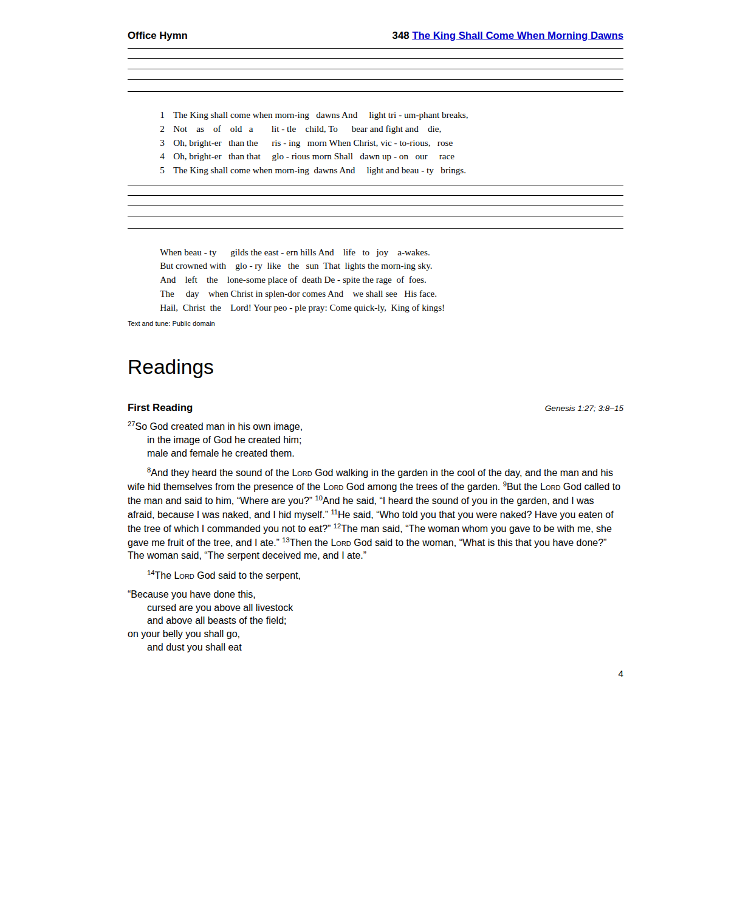Office Hymn 348 The King Shall Come When Morning Dawns
1 The King shall come when morn-ing dawns And light tri - um-phant breaks, 2 Not as of old a lit - tle child, To bear and fight and die, 3 Oh, bright-er than the ris - ing morn When Christ, vic - to-rious, rose 4 Oh, bright-er than that glo - rious morn Shall dawn up - on our race 5 The King shall come when morn-ing dawns And light and beau - ty brings.
When beau - ty gilds the east - ern hills And life to joy a-wakes. But crowned with glo - ry like the sun That lights the morn-ing sky. And left the lone-some place of death De - spite the rage of foes. The day when Christ in splen-dor comes And we shall see His face. Hail, Christ the Lord! Your peo - ple pray: Come quick-ly, King of kings!
Text and tune: Public domain
Readings
First Reading Genesis 1:27; 3:8–15
27 So God created man in his own image,
in the image of God he created him;
male and female he created them.
8 And they heard the sound of the Lord God walking in the garden in the cool of the day, and the man and his wife hid themselves from the presence of the Lord God among the trees of the garden. 9 But the Lord God called to the man and said to him, “Where are you?” 10 And he said, “I heard the sound of you in the garden, and I was afraid, because I was naked, and I hid myself.” 11 He said, “Who told you that you were naked? Have you eaten of the tree of which I commanded you not to eat?” 12 The man said, “The woman whom you gave to be with me, she gave me fruit of the tree, and I ate.” 13 Then the Lord God said to the woman, “What is this that you have done?” The woman said, “The serpent deceived me, and I ate.”
14 The Lord God said to the serpent,
“Because you have done this,
cursed are you above all livestock
and above all beasts of the field;
on your belly you shall go,
and dust you shall eat
4